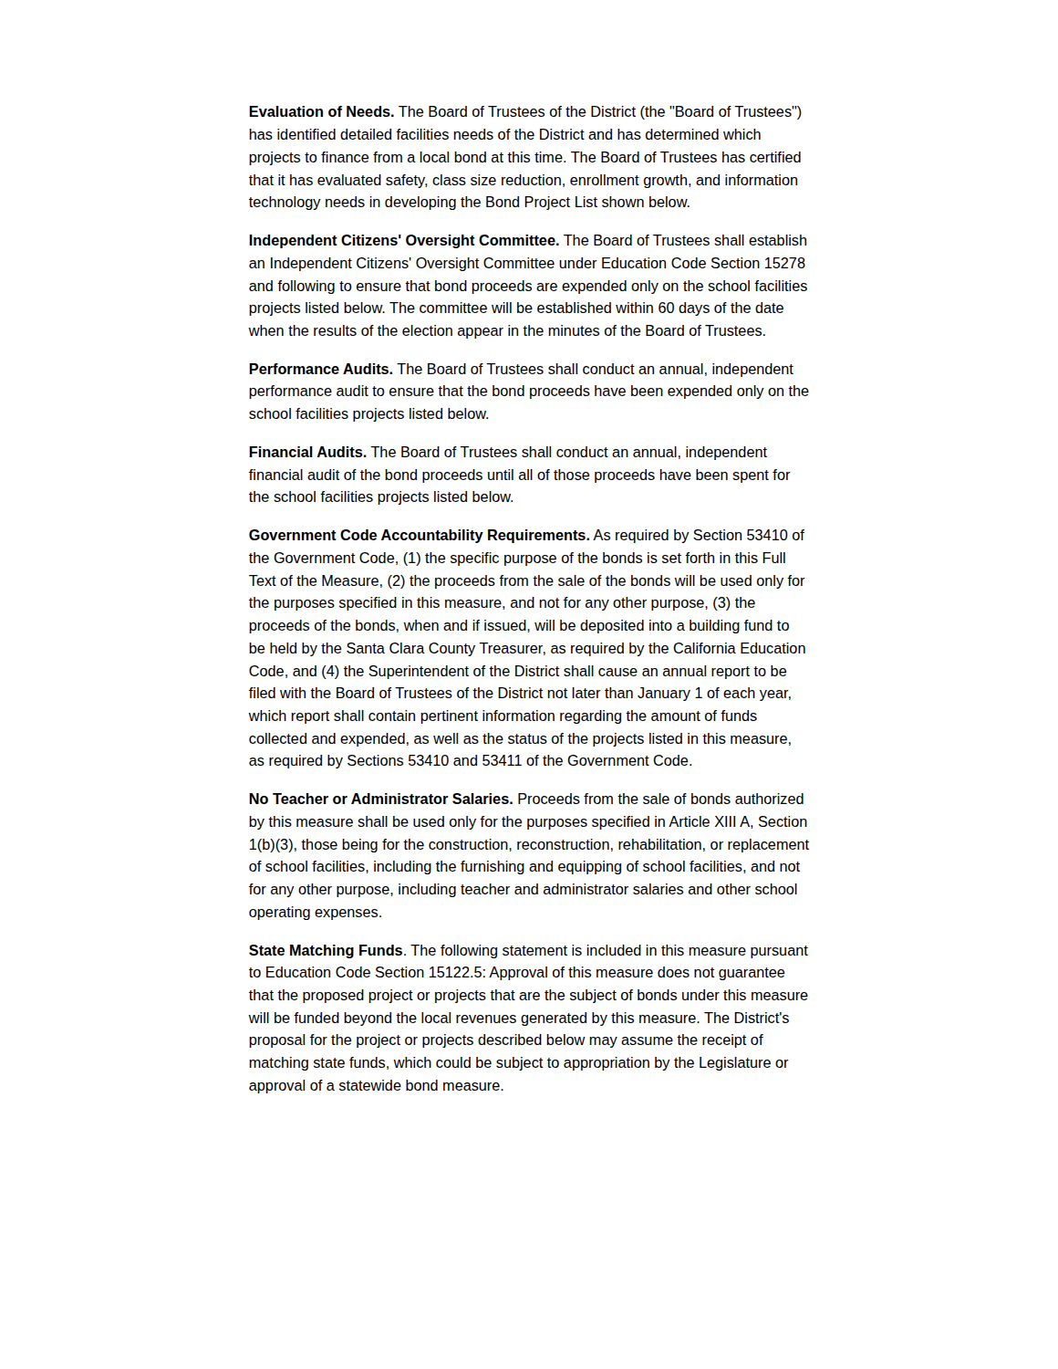Evaluation of Needs. The Board of Trustees of the District (the "Board of Trustees") has identified detailed facilities needs of the District and has determined which projects to finance from a local bond at this time. The Board of Trustees has certified that it has evaluated safety, class size reduction, enrollment growth, and information technology needs in developing the Bond Project List shown below.
Independent Citizens' Oversight Committee. The Board of Trustees shall establish an Independent Citizens' Oversight Committee under Education Code Section 15278 and following to ensure that bond proceeds are expended only on the school facilities projects listed below. The committee will be established within 60 days of the date when the results of the election appear in the minutes of the Board of Trustees.
Performance Audits. The Board of Trustees shall conduct an annual, independent performance audit to ensure that the bond proceeds have been expended only on the school facilities projects listed below.
Financial Audits. The Board of Trustees shall conduct an annual, independent financial audit of the bond proceeds until all of those proceeds have been spent for the school facilities projects listed below.
Government Code Accountability Requirements. As required by Section 53410 of the Government Code, (1) the specific purpose of the bonds is set forth in this Full Text of the Measure, (2) the proceeds from the sale of the bonds will be used only for the purposes specified in this measure, and not for any other purpose, (3) the proceeds of the bonds, when and if issued, will be deposited into a building fund to be held by the Santa Clara County Treasurer, as required by the California Education Code, and (4) the Superintendent of the District shall cause an annual report to be filed with the Board of Trustees of the District not later than January 1 of each year, which report shall contain pertinent information regarding the amount of funds collected and expended, as well as the status of the projects listed in this measure, as required by Sections 53410 and 53411 of the Government Code.
No Teacher or Administrator Salaries. Proceeds from the sale of bonds authorized by this measure shall be used only for the purposes specified in Article XIII A, Section 1(b)(3), those being for the construction, reconstruction, rehabilitation, or replacement of school facilities, including the furnishing and equipping of school facilities, and not for any other purpose, including teacher and administrator salaries and other school operating expenses.
State Matching Funds. The following statement is included in this measure pursuant to Education Code Section 15122.5: Approval of this measure does not guarantee that the proposed project or projects that are the subject of bonds under this measure will be funded beyond the local revenues generated by this measure. The District's proposal for the project or projects described below may assume the receipt of matching state funds, which could be subject to appropriation by the Legislature or approval of a statewide bond measure.